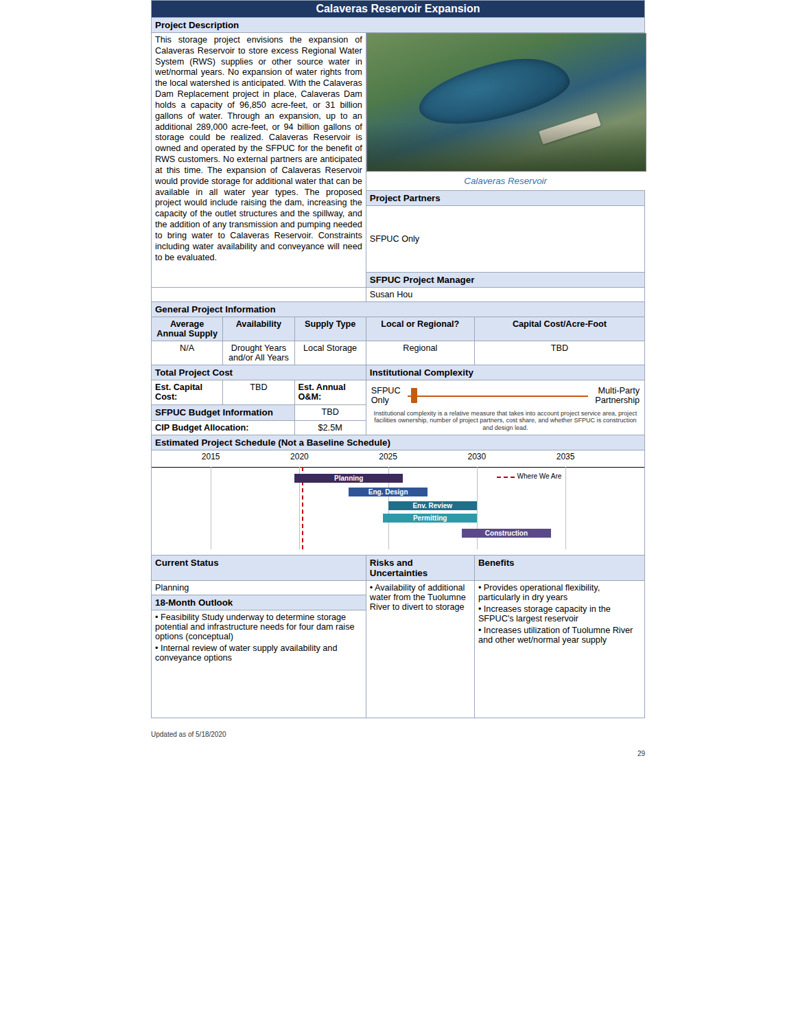| Calaveras Reservoir Expansion |
| Project Description |
| This storage project envisions the expansion of Calaveras Reservoir to store excess Regional Water System (RWS) supplies or other source water in wet/normal years. No expansion of water rights from the local watershed is anticipated. With the Calaveras Dam Replacement project in place, Calaveras Dam holds a capacity of 96,850 acre-feet, or 31 billion gallons of water. Through an expansion, up to an additional 289,000 acre-feet, or 94 billion gallons of storage could be realized. Calaveras Reservoir is owned and operated by the SFPUC for the benefit of RWS customers. No external partners are anticipated at this time. The expansion of Calaveras Reservoir would provide storage for additional water that can be available in all water year types. The proposed project would include raising the dam, increasing the capacity of the outlet structures and the spillway, and the addition of any transmission and pumping needed to bring water to Calaveras Reservoir. Constraints including water availability and conveyance will need to be evaluated. | Calaveras Reservoir |
| Project Partners |
| SFPUC Only |
| SFPUC Project Manager |
| | Susan Hou |
| General Project Information |
| Average Annual Supply | Availability | Supply Type | Local or Regional? | Capital Cost/Acre-Foot |
| N/A | Drought Years and/or All Years | Local Storage | Regional | TBD |
| Total Project Cost | Institutional Complexity |
| Est. Capital Cost: | TBD | Est. Annual O&M: | SFPUC Only Multi-Party Partnership Institutional complexity is a relative measure that takes into account project service area, project facilities ownership, number of project partners, cost share, and whether SFPUC is construction and design lead. |
| SFPUC Budget Information | TBD |
| CIP Budget Allocation: | $2.5M |
| Estimated Project Schedule (Not a Baseline Schedule) |
| 2015 2020 2025 2030 2035 Where We Are Planning Eng. Design Env. Review Permitting Construction |
| Current Status | Risks and Uncertainties | Benefits |
| Planning | • Availability of additional water from the Tuolumne River to divert to storage | • Provides operational flexibility, particularly in dry years • Increases storage capacity in the SFPUC's largest reservoir • Increases utilization of Tuolumne River and other wet/normal year supply |
| 18-Month Outlook |
| • Feasibility Study underway to determine storage potential and infrastructure needs for four dam raise options (conceptual) • Internal review of water supply availability and conveyance options |
Updated as of 5/18/2020
29